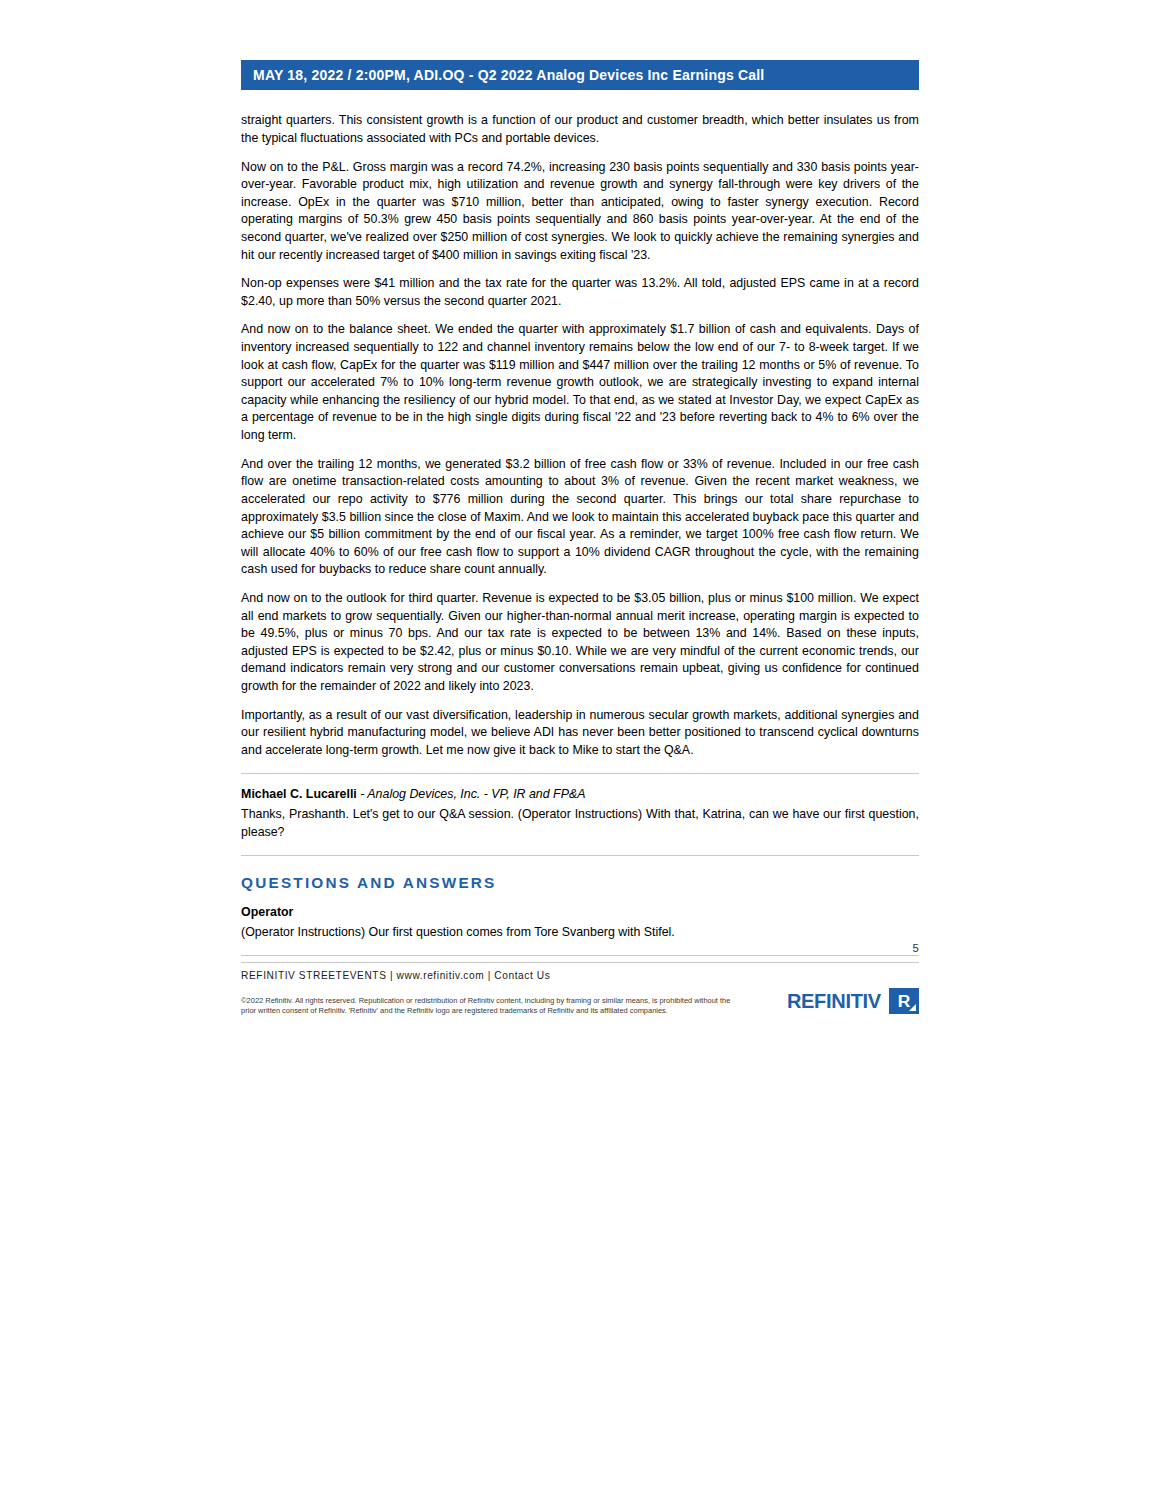MAY 18, 2022 / 2:00PM, ADI.OQ - Q2 2022 Analog Devices Inc Earnings Call
straight quarters. This consistent growth is a function of our product and customer breadth, which better insulates us from the typical fluctuations associated with PCs and portable devices.
Now on to the P&L. Gross margin was a record 74.2%, increasing 230 basis points sequentially and 330 basis points year-over-year. Favorable product mix, high utilization and revenue growth and synergy fall-through were key drivers of the increase. OpEx in the quarter was $710 million, better than anticipated, owing to faster synergy execution. Record operating margins of 50.3% grew 450 basis points sequentially and 860 basis points year-over-year. At the end of the second quarter, we've realized over $250 million of cost synergies. We look to quickly achieve the remaining synergies and hit our recently increased target of $400 million in savings exiting fiscal '23.
Non-op expenses were $41 million and the tax rate for the quarter was 13.2%. All told, adjusted EPS came in at a record $2.40, up more than 50% versus the second quarter 2021.
And now on to the balance sheet. We ended the quarter with approximately $1.7 billion of cash and equivalents. Days of inventory increased sequentially to 122 and channel inventory remains below the low end of our 7- to 8-week target. If we look at cash flow, CapEx for the quarter was $119 million and $447 million over the trailing 12 months or 5% of revenue. To support our accelerated 7% to 10% long-term revenue growth outlook, we are strategically investing to expand internal capacity while enhancing the resiliency of our hybrid model. To that end, as we stated at Investor Day, we expect CapEx as a percentage of revenue to be in the high single digits during fiscal '22 and '23 before reverting back to 4% to 6% over the long term.
And over the trailing 12 months, we generated $3.2 billion of free cash flow or 33% of revenue. Included in our free cash flow are onetime transaction-related costs amounting to about 3% of revenue. Given the recent market weakness, we accelerated our repo activity to $776 million during the second quarter. This brings our total share repurchase to approximately $3.5 billion since the close of Maxim. And we look to maintain this accelerated buyback pace this quarter and achieve our $5 billion commitment by the end of our fiscal year. As a reminder, we target 100% free cash flow return. We will allocate 40% to 60% of our free cash flow to support a 10% dividend CAGR throughout the cycle, with the remaining cash used for buybacks to reduce share count annually.
And now on to the outlook for third quarter. Revenue is expected to be $3.05 billion, plus or minus $100 million. We expect all end markets to grow sequentially. Given our higher-than-normal annual merit increase, operating margin is expected to be 49.5%, plus or minus 70 bps. And our tax rate is expected to be between 13% and 14%. Based on these inputs, adjusted EPS is expected to be $2.42, plus or minus $0.10. While we are very mindful of the current economic trends, our demand indicators remain very strong and our customer conversations remain upbeat, giving us confidence for continued growth for the remainder of 2022 and likely into 2023.
Importantly, as a result of our vast diversification, leadership in numerous secular growth markets, additional synergies and our resilient hybrid manufacturing model, we believe ADI has never been better positioned to transcend cyclical downturns and accelerate long-term growth. Let me now give it back to Mike to start the Q&A.
Michael C. Lucarelli - Analog Devices, Inc. - VP, IR and FP&A
Thanks, Prashanth. Let's get to our Q&A session. (Operator Instructions) With that, Katrina, can we have our first question, please?
QUESTIONS AND ANSWERS
Operator
(Operator Instructions) Our first question comes from Tore Svanberg with Stifel.
5
REFINITIV STREETEVENTS | www.refinitiv.com | Contact Us
©2022 Refinitiv. All rights reserved. Republication or redistribution of Refinitiv content, including by framing or similar means, is prohibited without the prior written consent of Refinitiv. 'Refinitiv' and the Refinitiv logo are registered trademarks of Refinitiv and its affiliated companies.
REFINITIV R